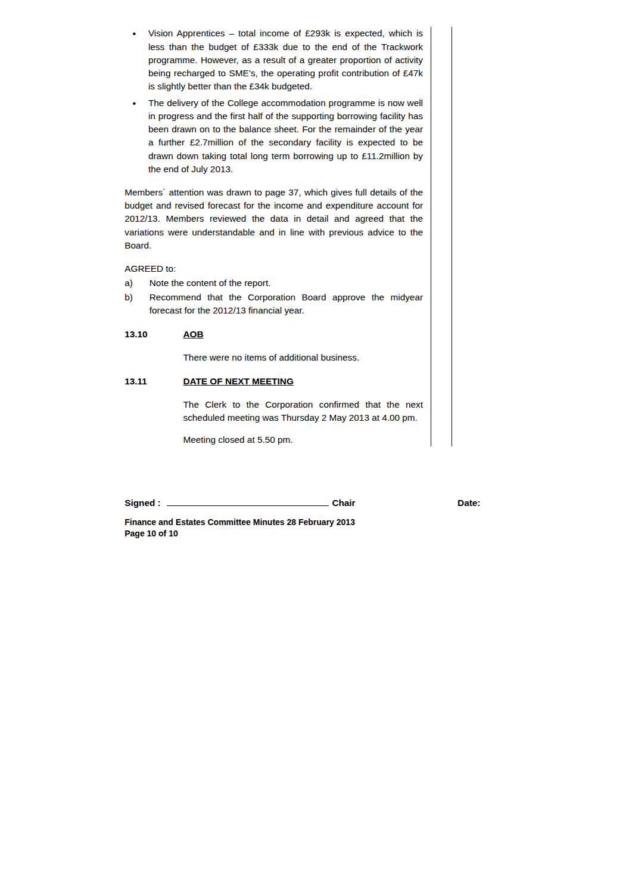Vision Apprentices – total income of £293k is expected, which is less than the budget of £333k due to the end of the Trackwork programme. However, as a result of a greater proportion of activity being recharged to SME’s, the operating profit contribution of £47k is slightly better than the £34k budgeted.
The delivery of the College accommodation programme is now well in progress and the first half of the supporting borrowing facility has been drawn on to the balance sheet. For the remainder of the year a further £2.7million of the secondary facility is expected to be drawn down taking total long term borrowing up to £11.2million by the end of July 2013.
Members` attention was drawn to page 37, which gives full details of the budget and revised forecast for the income and expenditure account for 2012/13. Members reviewed the data in detail and agreed that the variations were understandable and in line with previous advice to the Board.
AGREED to:
a) Note the content of the report.
b) Recommend that the Corporation Board approve the midyear forecast for the 2012/13 financial year.
13.10
AOB
There were no items of additional business.
13.11
DATE OF NEXT MEETING
The Clerk to the Corporation confirmed that the next scheduled meeting was Thursday 2 May 2013 at 4.00 pm.
Meeting closed at 5.50 pm.
Signed : Chair Date:
Finance and Estates Committee Minutes 28 February 2013
Page 10 of 10